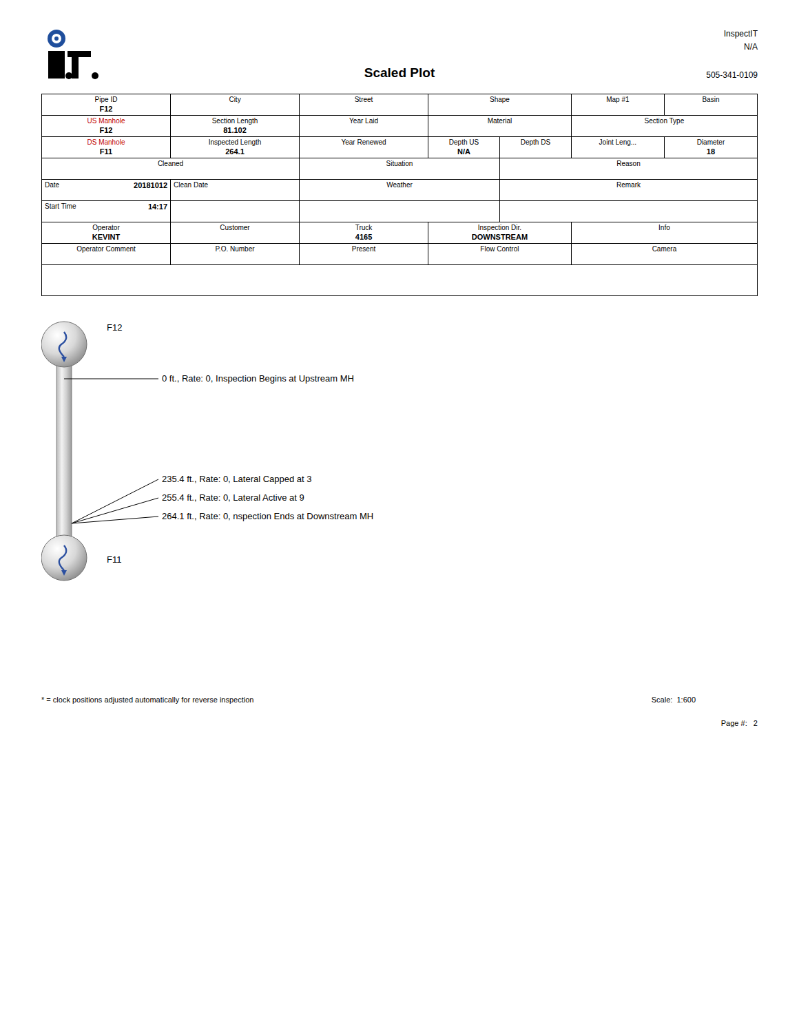InspectIT
N/A
505-341-0109
Scaled Plot
| Pipe ID F12 | City | Street | Shape | Map #1 | Basin |
| US Manhole F12 | Section Length 81.102 | Year Laid | Material | Section Type |
| DS Manhole F11 | Inspected Length 264.1 | Year Renewed | Depth US N/A | Depth DS | Joint Leng... | Diameter 18 |
| Cleaned | Situation | Reason |
| Date 20181012 | Clean Date | Weather | Remark |
| Start Time 14:17 | | | |
| Operator KEVINT | Customer | Truck 4165 | Inspection Dir. DOWNSTREAM | Info |
| Operator Comment | P.O. Number | Present | Flow Control | Camera |
F12
F11
0 ft., Rate: 0, Inspection Begins at Upstream MH
235.4 ft., Rate: 0, Lateral Capped at 3
255.4 ft., Rate: 0, Lateral Active at 9
264.1 ft., Rate: 0, nspection Ends at Downstream MH
* = clock positions adjusted automatically for reverse inspection Scale: 1:600
Page #: 2